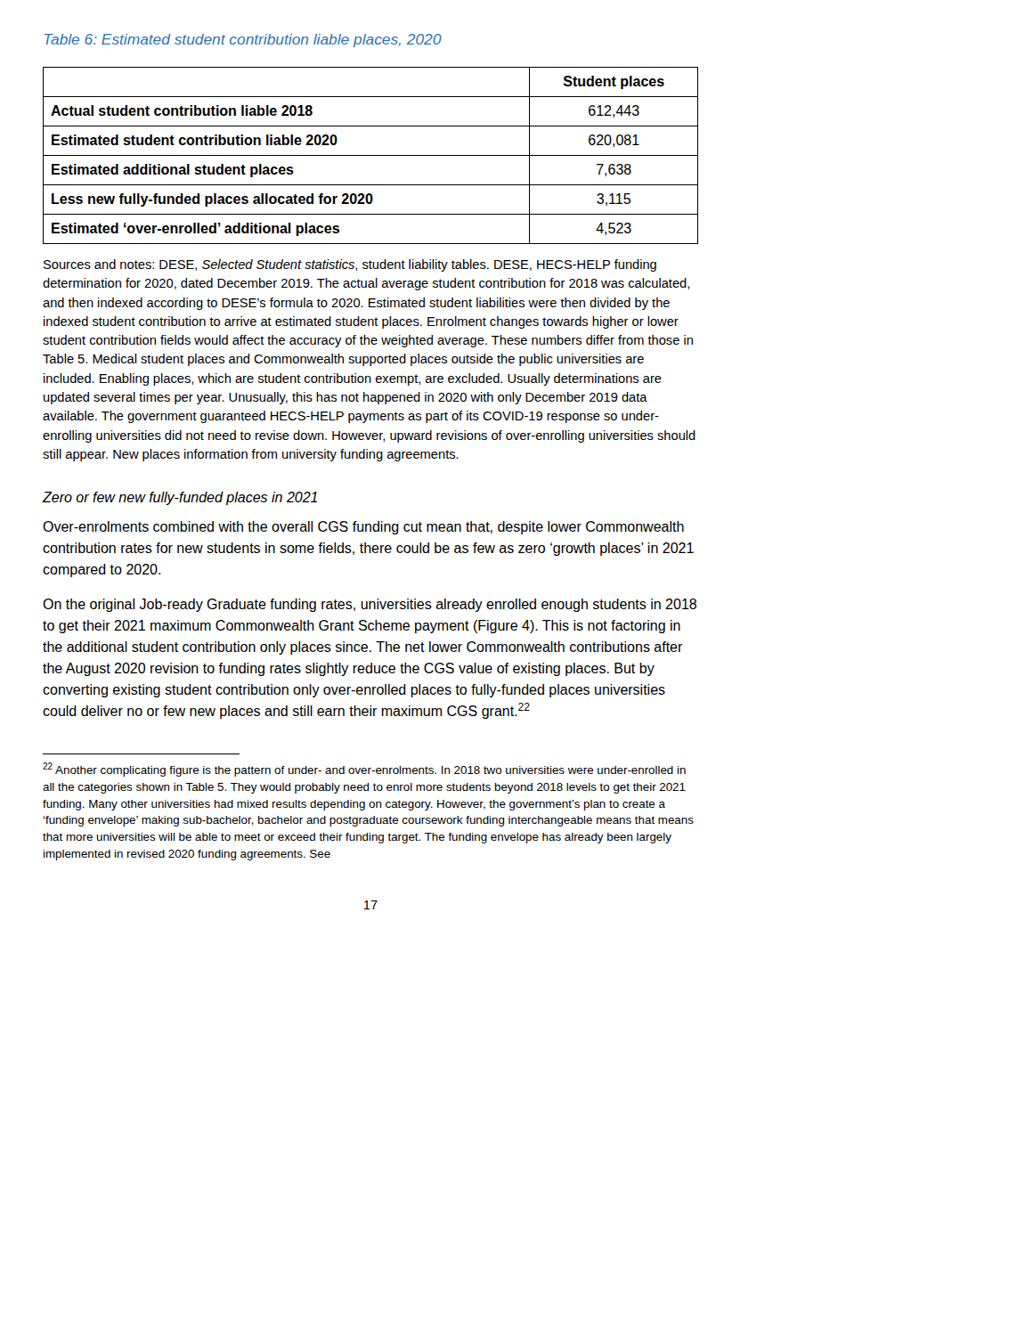Table 6: Estimated student contribution liable places, 2020
| | Student places |
| Actual student contribution liable 2018 | 612,443 |
| Estimated student contribution liable 2020 | 620,081 |
| Estimated additional student places | 7,638 |
| Less new fully-funded places allocated for 2020 | 3,115 |
| Estimated ‘over-enrolled’ additional places | 4,523 |
Sources and notes: DESE, Selected Student statistics, student liability tables. DESE, HECS-HELP funding determination for 2020, dated December 2019. The actual average student contribution for 2018 was calculated, and then indexed according to DESE’s formula to 2020. Estimated student liabilities were then divided by the indexed student contribution to arrive at estimated student places. Enrolment changes towards higher or lower student contribution fields would affect the accuracy of the weighted average. These numbers differ from those in Table 5. Medical student places and Commonwealth supported places outside the public universities are included. Enabling places, which are student contribution exempt, are excluded. Usually determinations are updated several times per year. Unusually, this has not happened in 2020 with only December 2019 data available. The government guaranteed HECS-HELP payments as part of its COVID-19 response so under-enrolling universities did not need to revise down. However, upward revisions of over-enrolling universities should still appear. New places information from university funding agreements.
Zero or few new fully-funded places in 2021
Over-enrolments combined with the overall CGS funding cut mean that, despite lower Commonwealth contribution rates for new students in some fields, there could be as few as zero ‘growth places’ in 2021 compared to 2020.
On the original Job-ready Graduate funding rates, universities already enrolled enough students in 2018 to get their 2021 maximum Commonwealth Grant Scheme payment (Figure 4). This is not factoring in the additional student contribution only places since. The net lower Commonwealth contributions after the August 2020 revision to funding rates slightly reduce the CGS value of existing places. But by converting existing student contribution only over-enrolled places to fully-funded places universities could deliver no or few new places and still earn their maximum CGS grant.22
22 Another complicating figure is the pattern of under- and over-enrolments. In 2018 two universities were under-enrolled in all the categories shown in Table 5. They would probably need to enrol more students beyond 2018 levels to get their 2021 funding. Many other universities had mixed results depending on category. However, the government’s plan to create a ‘funding envelope’ making sub-bachelor, bachelor and postgraduate coursework funding interchangeable means that means that more universities will be able to meet or exceed their funding target. The funding envelope has already been largely implemented in revised 2020 funding agreements. See
17